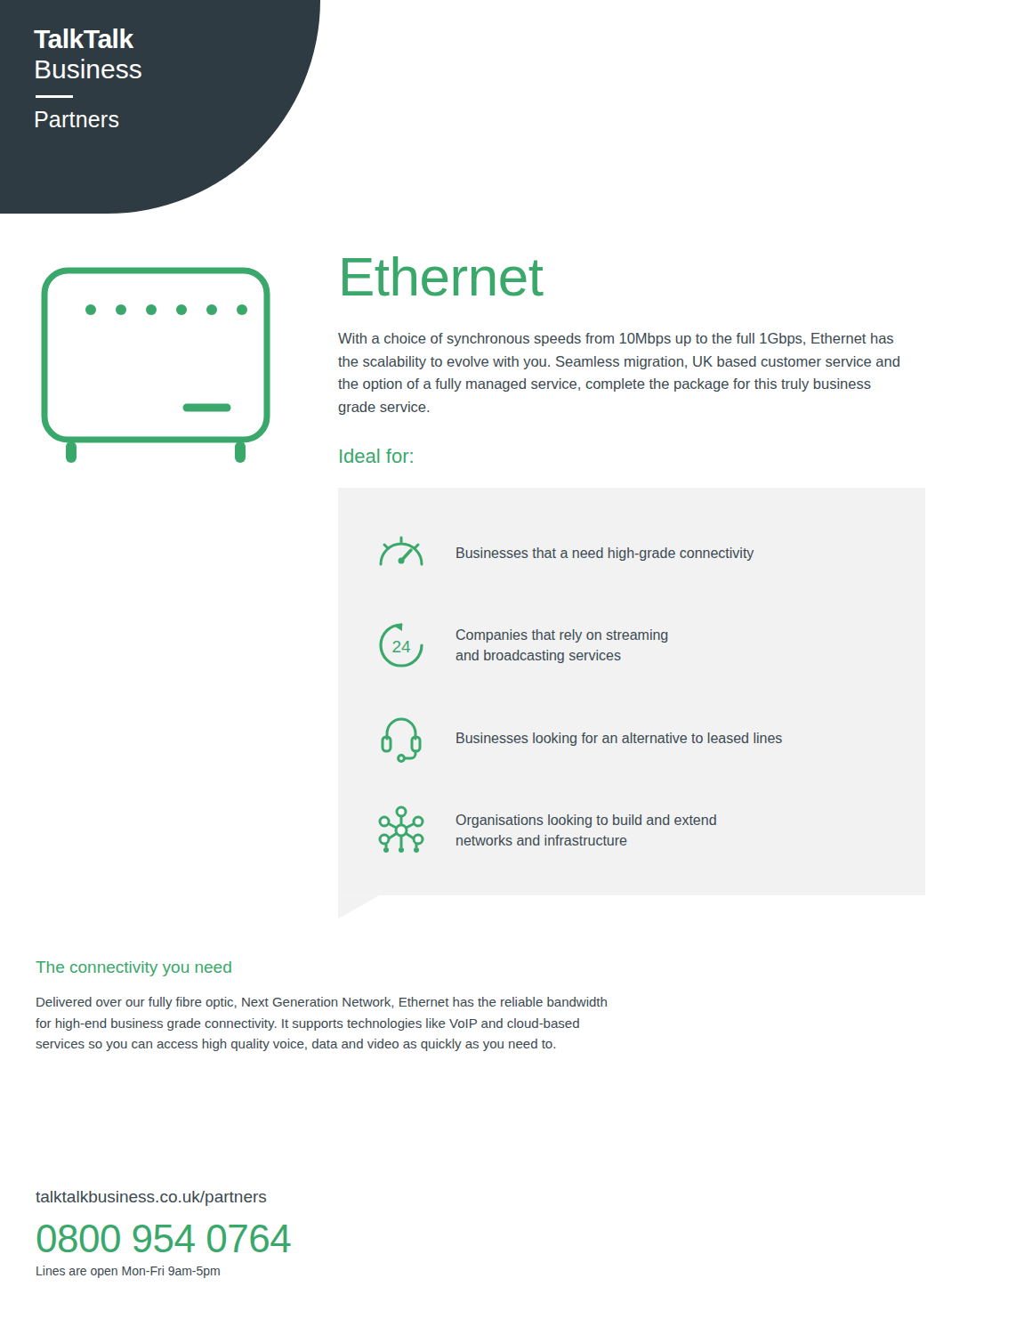TalkTalk
Business
Partners
Ethernet
With a choice of synchronous speeds from 10Mbps up to the full 1Gbps, Ethernet has the scalability to evolve with you. Seamless migration, UK based customer service and the option of a fully managed service, complete the package for this truly business grade service.
Ideal for:
Businesses that a need high-grade connectivity
24 Companies that rely on streaming
and broadcasting services
Businesses looking for an alternative to leased lines
Organisations looking to build and extend
networks and infrastructure
The connectivity you need
Delivered over our fully fibre optic, Next Generation Network, Ethernet has the reliable bandwidth for high-end business grade connectivity. It supports technologies like VoIP and cloud-based services so you can access high quality voice, data and video as quickly as you need to.
talktalkbusiness.co.uk/partners
0800 954 0764
Lines are open Mon-Fri 9am-5pm